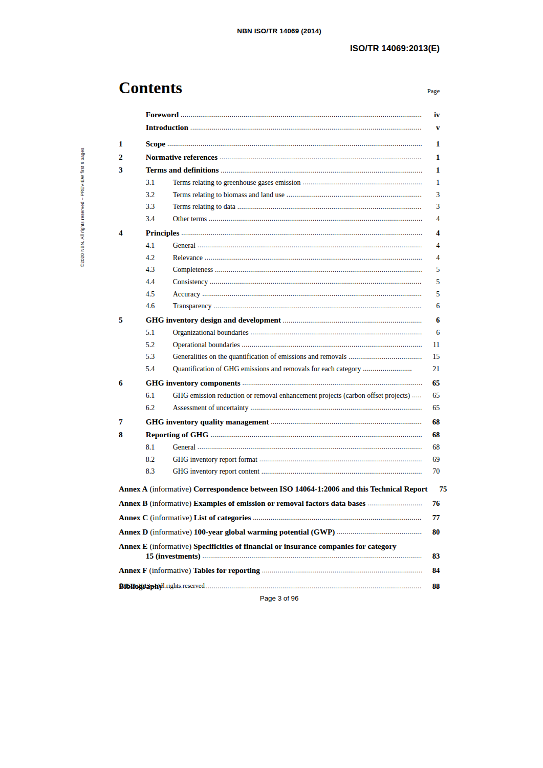©2020 NBN. All rights reserved – PREVIEW first 9 pages
NBN ISO/TR 14069 (2014)
ISO/TR 14069:2013(E)
Contents
Page
Foreword
.................................................................................................................................................................................................................
iv
Introduction
.........................................................................................................................................................................................................
v
1
Scope
.........................................................................................................................................................................................................................
1
2
Normative references
.................................................................................................................................................................................
1
3
Terms and definitions
.................................................................................................................................................................................
1
3.1
Terms relating to greenhouse gases emission
.................................................................................................
1
3.2
Terms relating to biomass and land use
.........................................................................................................
3
3.3
Terms relating to data
.................................................................................................................................................
3
3.4
Other terms
.........................................................................................................................................................................
4
4
Principles
.........................................................................................................................................................................................................
4
4.1
General
.................................................................................................................................................................................
4
4.2
Relevance
.........................................................................................................................................................................
4
4.3
Completeness
.................................................................................................................................................................
5
4.4
Consistency
.........................................................................................................................................................................
5
4.5
Accuracy
.................................................................................................................................................................................
5
4.6
Transparency
.................................................................................................................................................................
6
5
GHG inventory design and development
.................................................................................................................
6
5.1
Organizational boundaries
.................................................................................................................................
6
5.2
Operational boundaries
.........................................................................................................................................
11
5.3
Generalities on the quantification of emissions and removals
.................................................
15
5.4
Quantification of GHG emissions and removals for each category
.........................
21
6
GHG inventory components
.................................................................................................................................................
65
6.1
GHG emission reduction or removal enhancement projects (carbon offset projects)
.........
65
6.2
Assessment of uncertainty
.................................................................................................................................
65
7
GHG inventory quality management
.................................................................................................................
68
8
Reporting of GHG
.........................................................................................................................................................................
68
8.1
General
.................................................................................................................................................................................
68
8.2
GHG inventory report format
.........................................................................................................................
69
8.3
GHG inventory report content
.................................................................................................................
70
Annex A (informative) Correspondence between ISO 14064-1:2006 and this Technical Report
.......
75
Annex B (informative) Examples of emission or removal factors data bases
.................................................
76
Annex C (informative) List of categories
.................................................................................................................................
77
Annex D (informative) 100-year global warming potential (GWP)
.................................................................
80
Annex E (informative) Specificities of financial or insurance companies for category
15 (investments)
.................................................................................................................................................................................
83
Annex F (informative) Tables for reporting
.................................................................................................................
84
Bibliography
.........................................................................................................................................................................................................
88
© ISO 2013 – All rights reserved
iii
Page 3 of 96